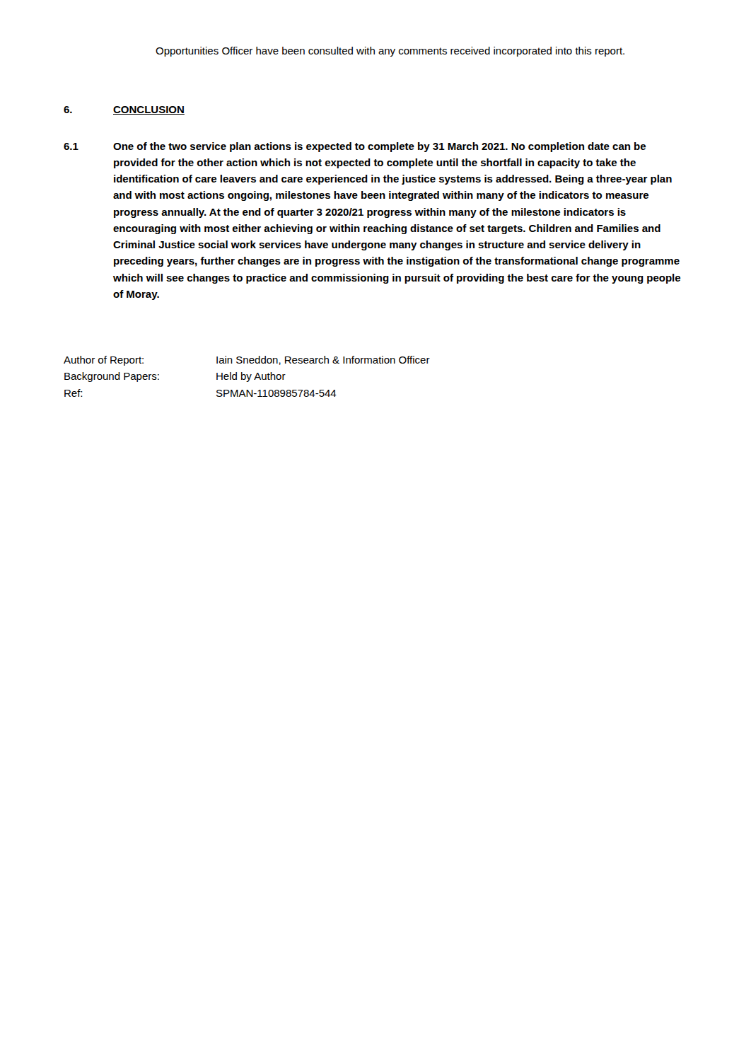Opportunities Officer have been consulted with any comments received incorporated into this report.
6. CONCLUSION
6.1 One of the two service plan actions is expected to complete by 31 March 2021. No completion date can be provided for the other action which is not expected to complete until the shortfall in capacity to take the identification of care leavers and care experienced in the justice systems is addressed. Being a three-year plan and with most actions ongoing, milestones have been integrated within many of the indicators to measure progress annually. At the end of quarter 3 2020/21 progress within many of the milestone indicators is encouraging with most either achieving or within reaching distance of set targets. Children and Families and Criminal Justice social work services have undergone many changes in structure and service delivery in preceding years, further changes are in progress with the instigation of the transformational change programme which will see changes to practice and commissioning in pursuit of providing the best care for the young people of Moray.
Author of Report: Iain Sneddon, Research & Information Officer
Background Papers: Held by Author
Ref: SPMAN-1108985784-544